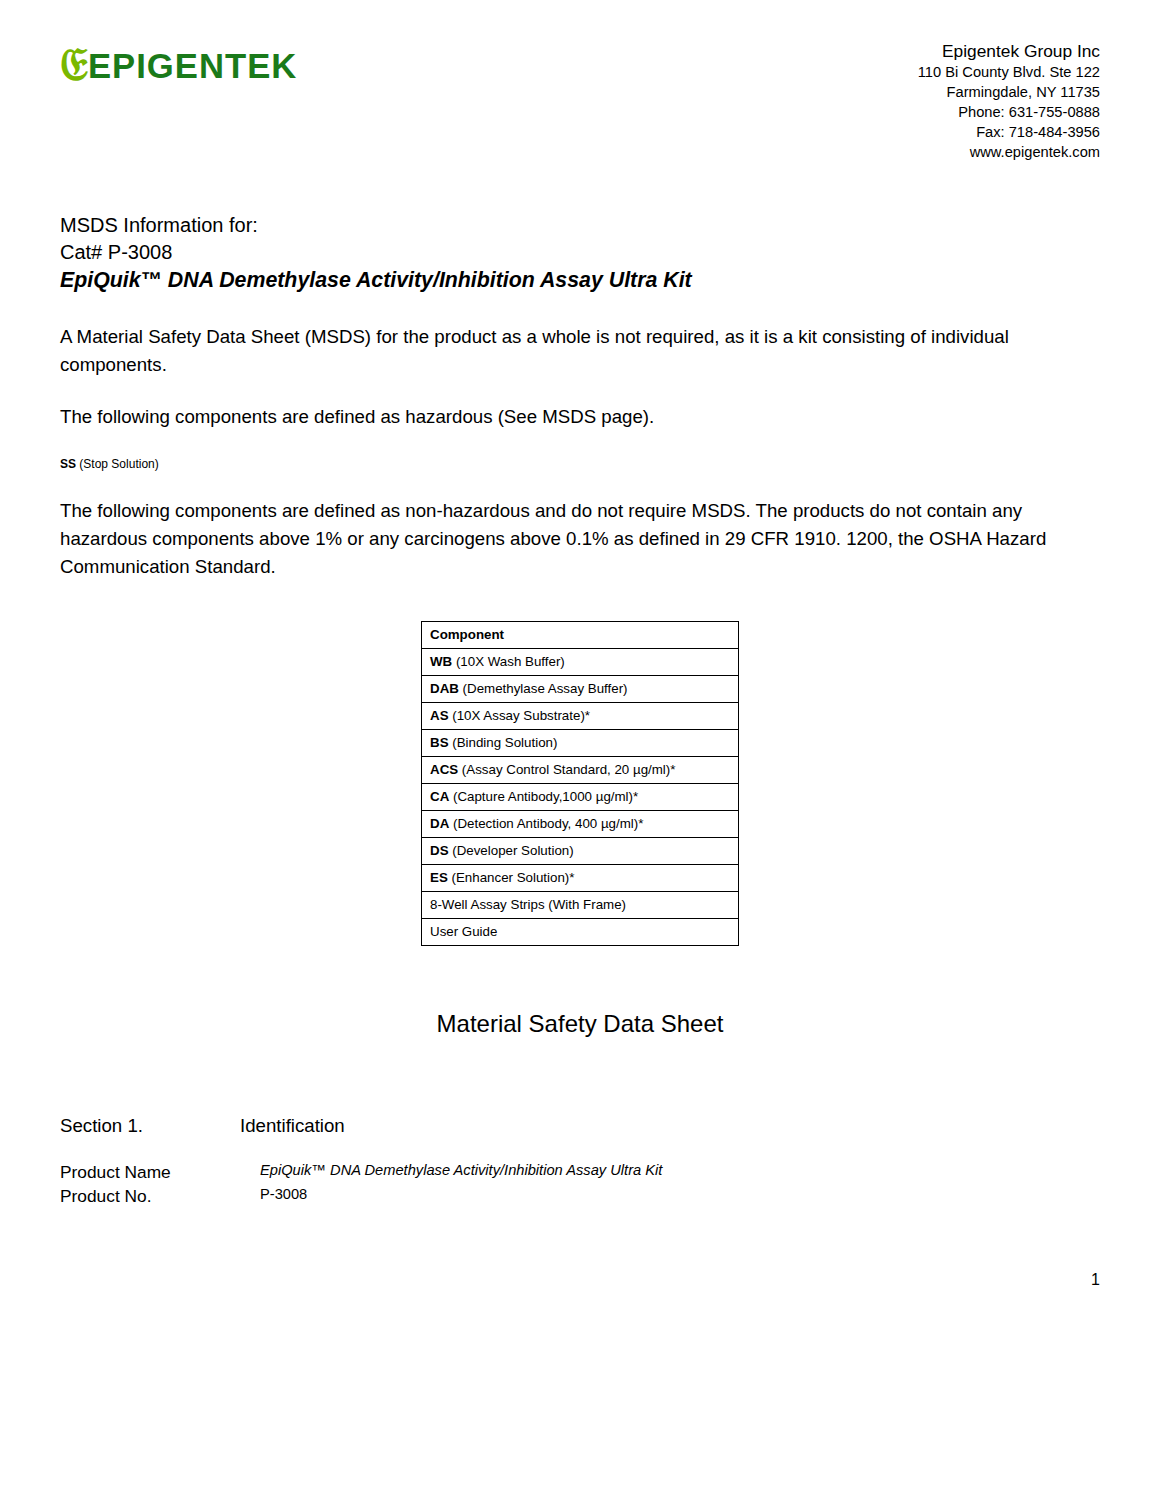𝔈 EPIGENTEK
Epigentek Group Inc
110 Bi County Blvd. Ste 122
Farmingdale, NY 11735
Phone: 631-755-0888
Fax: 718-484-3956
www.epigentek.com
MSDS Information for:
Cat# P-3008
EpiQuik™ DNA Demethylase Activity/Inhibition Assay Ultra Kit
A Material Safety Data Sheet (MSDS) for the product as a whole is not required, as it is a kit consisting of individual components.
The following components are defined as hazardous (See MSDS page).
SS (Stop Solution)
The following components are defined as non-hazardous and do not require MSDS. The products do not contain any hazardous components above 1% or any carcinogens above 0.1% as defined in 29 CFR 1910. 1200, the OSHA Hazard Communication Standard.
| Component |
| --- |
| WB (10X Wash Buffer) |
| DAB (Demethylase Assay Buffer) |
| AS (10X Assay Substrate)* |
| BS (Binding Solution) |
| ACS (Assay Control Standard, 20 µg/ml)* |
| CA (Capture Antibody,1000 µg/ml)* |
| DA (Detection Antibody, 400 µg/ml)* |
| DS (Developer Solution) |
| ES (Enhancer Solution)* |
| 8-Well Assay Strips (With Frame) |
| User Guide |
Material Safety Data Sheet
Section 1. Identification
Product Name EpiQuik™ DNA Demethylase Activity/Inhibition Assay Ultra Kit
Product No. P-3008
1